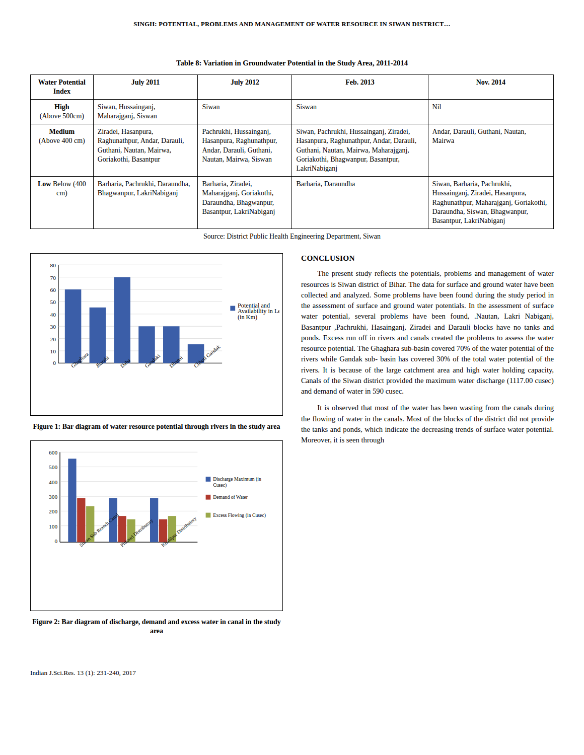SINGH: POTENTIAL, PROBLEMS AND MANAGEMENT OF WATER RESOURCE IN SIWAN DISTRICT…
Table 8: Variation in Groundwater Potential in the Study Area, 2011-2014
| Water Potential Index | July 2011 | July 2012 | Feb. 2013 | Nov. 2014 |
| --- | --- | --- | --- | --- |
| High (Above 500cm) | Siwan, Hussainganj, Maharajganj, Siswan | Siwan | Siswan | Nil |
| Medium (Above 400 cm) | Ziradei, Hasanpura, Raghunathpur, Andar, Darauli, Guthani, Nautan, Mairwa, Goriakothi, Basantpur | Pachrukhi, Hussainganj, Hasanpura, Raghunathpur, Andar, Darauli, Guthani, Nautan, Mairwa, Siswan | Siwan, Pachrukhi, Hussainganj, Ziradei, Hasanpura, Raghunathpur, Andar, Darauli, Guthani, Nautan, Mairwa, Maharajganj, Goriakothi, Bhagwanpur, Basantpur, LakriNabiganj | Andar, Darauli, Guthani, Nautan, Mairwa |
| Low Below (400 cm) | Barharia, Pachrukhi, Daraundha, Bhagwanpur, LakriNabiganj | Barharia, Ziradei, Maharajganj, Goriakothi, Daraundha, Bhagwanpur, Basantpur, LakriNabiganj | Barharia, Daraundha | Siwan, Barharia, Pachrukhi, Hussainganj, Ziradei, Hasanpura, Raghunathpur, Maharajganj, Goriakothi, Daraundha, Siswan, Bhagwanpur, Basantpur, LakriNabiganj |
Source: District Public Health Engineering Department, Siwan
80 70 60 50 40 30 20 10 0 Ghaghara Jharahi Daha Gandaki Dhanai Chhoti Gandak Potential and Availability in Length (in Km)
Figure 1: Bar diagram of water resource potential through rivers in the study area
600 500 400 300 200 100 0 Siwan Sub Branch Canal Pithauri Distributory Khalilpur Distributory Discharge Maximum (in Cusec) Demand of Water Excess Flowing (in Cusec)
Figure 2: Bar diagram of discharge, demand and excess water in canal in the study area
CONCLUSION
The present study reflects the potentials, problems and management of water resources is Siwan district of Bihar. The data for surface and ground water have been collected and analyzed. Some problems have been found during the study period in the assessment of surface and ground water potentials. In the assessment of surface water potential, several problems have been found, .Nautan, Lakri Nabiganj, Basantpur ,Pachrukhi, Hasainganj, Ziradei and Darauli blocks have no tanks and ponds. Excess run off in rivers and canals created the problems to assess the water resource potential. The Ghaghara sub-basin covered 70% of the water potential of the rivers while Gandak sub- basin has covered 30% of the total water potential of the rivers. It is because of the large catchment area and high water holding capacity, Canals of the Siwan district provided the maximum water discharge (1117.00 cusec) and demand of water in 590 cusec.
It is observed that most of the water has been wasting from the canals during the flowing of water in the canals. Most of the blocks of the district did not provide the tanks and ponds, which indicate the decreasing trends of surface water potential. Moreover, it is seen through
Indian J.Sci.Res. 13 (1): 231-240, 2017